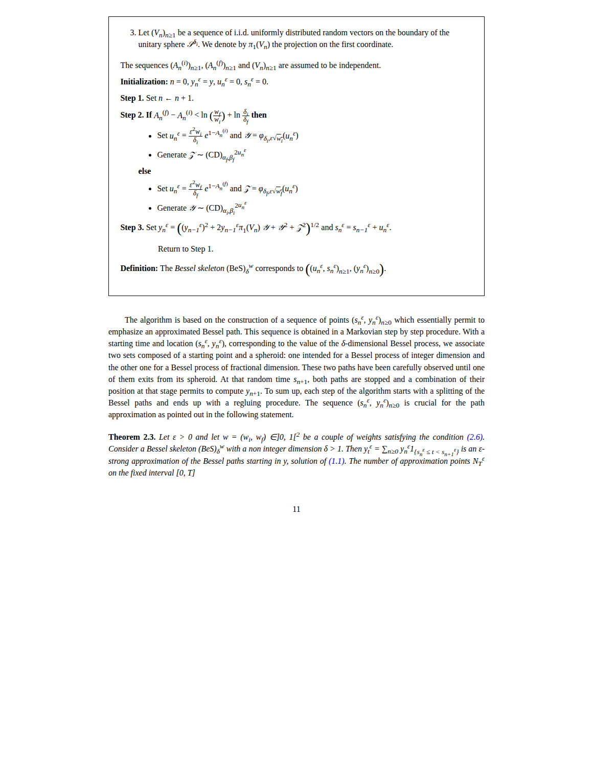Let (Vn)n≥1 be a sequence of i.i.d. uniformly distributed random vectors on the boundary of the unitary sphere 𝒮δi. We denote by π1(Vn) the projection on the first coordinate.
The sequences (An(i))n≥1, (An(f))n≥1 and (Vn)n≥1 are assumed to be independent.
Initialization: n = 0, ynε = y, unε = 0, snε = 0.
Step 1. Set n ← n + 1.
Step 2. If An(f) − An(i) < ln (wf wi) + ln δi δf then
Set unε = ε2wi δi e1−An(i) and 𝒴 = φδi,ε√wi(unε)
Generate 𝒵 ∼ (CD)αf,βf2unε
else
Set unε = ε2wf δf e1−An(f) and 𝒵 = φδf,ε√wf(unε)
Generate 𝒴 ∼ (CD)αi,βi2unε
Step 3. Set ynε = ((yn−1ε)2 + 2yn−1ε π1(Vn) 𝒴 + 𝒴2 + 𝒵2)1/2 and snε = sn−1ε + unε.
Return to Step 1.
Definition: The Bessel skeleton (BeS)δw corresponds to ((unε, snε)n≥1, (ynε)n≥0).
The algorithm is based on the construction of a sequence of points (snε, ynε)n≥0 which essentially permit to emphasize an approximated Bessel path. This sequence is obtained in a Markovian step by step procedure. With a starting time and location (snε, ynε), corresponding to the value of the δ-dimensional Bessel process, we associate two sets composed of a starting point and a spheroid: one intended for a Bessel process of integer dimension and the other one for a Bessel process of fractional dimension. These two paths have been carefully observed until one of them exits from its spheroid. At that random time sn+1, both paths are stopped and a combination of their position at that stage permits to compute yn+1. To sum up, each step of the algorithm starts with a splitting of the Bessel paths and ends up with a regluing procedure. The sequence (snε, ynε)n≥0 is crucial for the path approximation as pointed out in the following statement.
Theorem 2.3. Let ε > 0 and let w = (wi, wf) ∈]0, 1[2 be a couple of weights satisfying the condition (2.6). Consider a Bessel skeleton (BeS)δw with a non integer dimension δ > 1. Then ytε = ∑n≥0 ynε1{snε ≤ t < sn+1ε} is an ε-strong approximation of the Bessel paths starting in y, solution of (1.1). The number of approximation points NTε on the fixed interval [0, T]
11